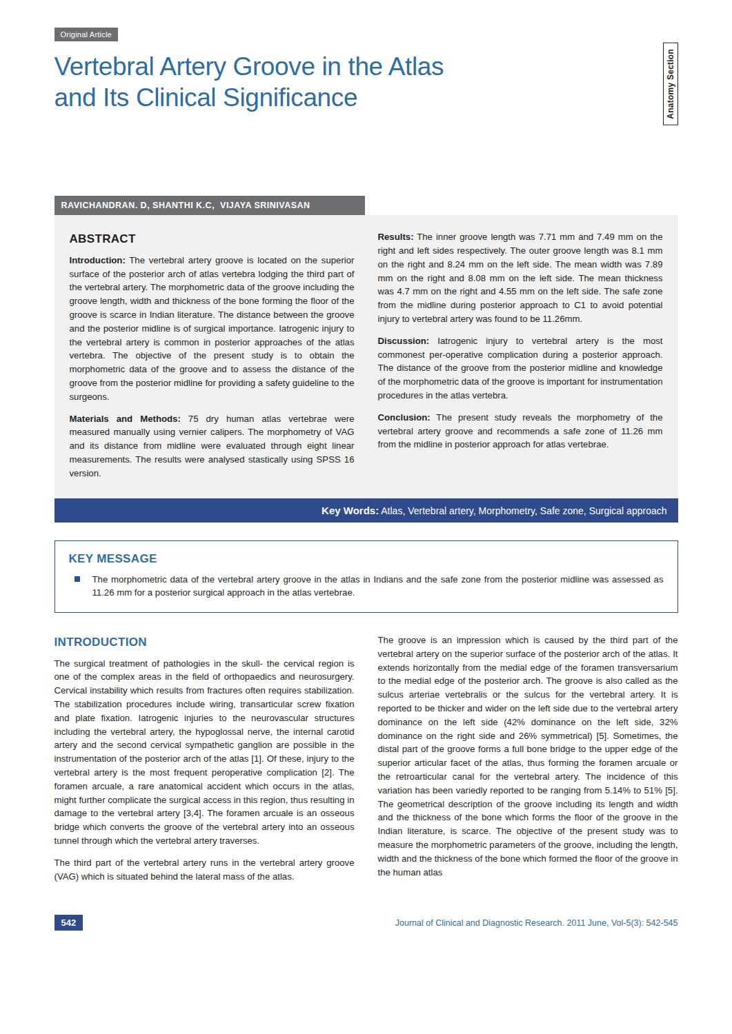Original Article
Anatomy Section
Vertebral Artery Groove in the Atlas
and Its Clinical Significance
RAVICHANDRAN. D, SHANTHI K.C, VIJAYA SRINIVASAN
ABSTRACT
Introduction: The vertebral artery groove is located on the superior surface of the posterior arch of atlas vertebra lodging the third part of the vertebral artery. The morphometric data of the groove including the groove length, width and thickness of the bone forming the floor of the groove is scarce in Indian literature. The distance between the groove and the posterior midline is of surgical importance. Iatrogenic injury to the vertebral artery is common in posterior approaches of the atlas vertebra. The objective of the present study is to obtain the morphometric data of the groove and to assess the distance of the groove from the posterior midline for providing a safety guideline to the surgeons.
Materials and Methods: 75 dry human atlas vertebrae were measured manually using vernier calipers. The morphometry of VAG and its distance from midline were evaluated through eight linear measurements. The results were analysed stastically using SPSS 16 version.
Results: The inner groove length was 7.71 mm and 7.49 mm on the right and left sides respectively. The outer groove length was 8.1 mm on the right and 8.24 mm on the left side. The mean width was 7.89 mm on the right and 8.08 mm on the left side. The mean thickness was 4.7 mm on the right and 4.55 mm on the left side. The safe zone from the midline during posterior approach to C1 to avoid potential injury to vertebral artery was found to be 11.26mm.
Discussion: Iatrogenic injury to vertebral artery is the most commonest per-operative complication during a posterior approach. The distance of the groove from the posterior midline and knowledge of the morphometric data of the groove is important for instrumentation procedures in the atlas vertebra.
Conclusion: The present study reveals the morphometry of the vertebral artery groove and recommends a safe zone of 11.26 mm from the midline in posterior approach for atlas vertebrae.
Key Words: Atlas, Vertebral artery, Morphometry, Safe zone, Surgical approach
KEY MESSAGE
The morphometric data of the vertebral artery groove in the atlas in Indians and the safe zone from the posterior midline was assessed as 11.26 mm for a posterior surgical approach in the atlas vertebrae.
INTRODUCTION
The surgical treatment of pathologies in the skull- the cervical region is one of the complex areas in the field of orthopaedics and neurosurgery. Cervical instability which results from fractures often requires stabilization. The stabilization procedures include wiring, transarticular screw fixation and plate fixation. Iatrogenic injuries to the neurovascular structures including the vertebral artery, the hypoglossal nerve, the internal carotid artery and the second cervical sympathetic ganglion are possible in the instrumentation of the posterior arch of the atlas [1]. Of these, injury to the vertebral artery is the most frequent peroperative complication [2]. The foramen arcuale, a rare anatomical accident which occurs in the atlas, might further complicate the surgical access in this region, thus resulting in damage to the vertebral artery [3,4]. The foramen arcuale is an osseous bridge which converts the groove of the vertebral artery into an osseous tunnel through which the vertebral artery traverses.
The third part of the vertebral artery runs in the vertebral artery groove (VAG) which is situated behind the lateral mass of the atlas.
The groove is an impression which is caused by the third part of the vertebral artery on the superior surface of the posterior arch of the atlas. It extends horizontally from the medial edge of the foramen transversarium to the medial edge of the posterior arch. The groove is also called as the sulcus arteriae vertebralis or the sulcus for the vertebral artery. It is reported to be thicker and wider on the left side due to the vertebral artery dominance on the left side (42% dominance on the left side, 32% dominance on the right side and 26% symmetrical) [5]. Sometimes, the distal part of the groove forms a full bone bridge to the upper edge of the superior articular facet of the atlas, thus forming the foramen arcuale or the retroarticular canal for the vertebral artery. The incidence of this variation has been variedly reported to be ranging from 5.14% to 51% [5]. The geometrical description of the groove including its length and width and the thickness of the bone which forms the floor of the groove in the Indian literature, is scarce. The objective of the present study was to measure the morphometric parameters of the groove, including the length, width and the thickness of the bone which formed the floor of the groove in the human atlas
542 Journal of Clinical and Diagnostic Research. 2011 June, Vol-5(3): 542-545